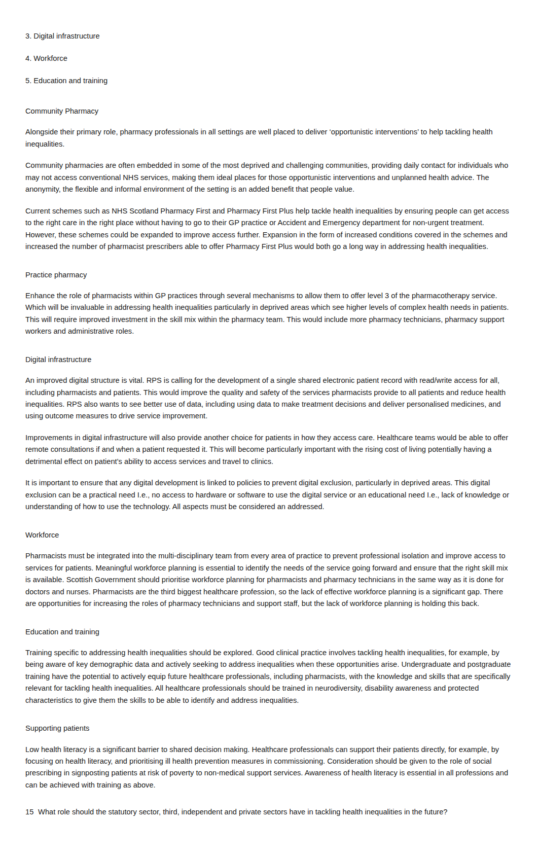3. Digital infrastructure
4. Workforce
5. Education and training
Community Pharmacy
Alongside their primary role, pharmacy professionals in all settings are well placed to deliver ‘opportunistic interventions’ to help tackling health inequalities.
Community pharmacies are often embedded in some of the most deprived and challenging communities, providing daily contact for individuals who may not access conventional NHS services, making them ideal places for those opportunistic interventions and unplanned health advice. The anonymity, the flexible and informal environment of the setting is an added benefit that people value.
Current schemes such as NHS Scotland Pharmacy First and Pharmacy First Plus help tackle health inequalities by ensuring people can get access to the right care in the right place without having to go to their GP practice or Accident and Emergency department for non-urgent treatment. However, these schemes could be expanded to improve access further. Expansion in the form of increased conditions covered in the schemes and increased the number of pharmacist prescribers able to offer Pharmacy First Plus would both go a long way in addressing health inequalities.
Practice pharmacy
Enhance the role of pharmacists within GP practices through several mechanisms to allow them to offer level 3 of the pharmacotherapy service. Which will be invaluable in addressing health inequalities particularly in deprived areas which see higher levels of complex health needs in patients. This will require improved investment in the skill mix within the pharmacy team. This would include more pharmacy technicians, pharmacy support workers and administrative roles.
Digital infrastructure
An improved digital structure is vital. RPS is calling for the development of a single shared electronic patient record with read/write access for all, including pharmacists and patients. This would improve the quality and safety of the services pharmacists provide to all patients and reduce health inequalities. RPS also wants to see better use of data, including using data to make treatment decisions and deliver personalised medicines, and using outcome measures to drive service improvement.
Improvements in digital infrastructure will also provide another choice for patients in how they access care. Healthcare teams would be able to offer remote consultations if and when a patient requested it. This will become particularly important with the rising cost of living potentially having a detrimental effect on patient’s ability to access services and travel to clinics.
It is important to ensure that any digital development is linked to policies to prevent digital exclusion, particularly in deprived areas. This digital exclusion can be a practical need I.e., no access to hardware or software to use the digital service or an educational need I.e., lack of knowledge or understanding of how to use the technology. All aspects must be considered an addressed.
Workforce
Pharmacists must be integrated into the multi-disciplinary team from every area of practice to prevent professional isolation and improve access to services for patients. Meaningful workforce planning is essential to identify the needs of the service going forward and ensure that the right skill mix is available. Scottish Government should prioritise workforce planning for pharmacists and pharmacy technicians in the same way as it is done for doctors and nurses. Pharmacists are the third biggest healthcare profession, so the lack of effective workforce planning is a significant gap. There are opportunities for increasing the roles of pharmacy technicians and support staff, but the lack of workforce planning is holding this back.
Education and training
Training specific to addressing health inequalities should be explored. Good clinical practice involves tackling health inequalities, for example, by being aware of key demographic data and actively seeking to address inequalities when these opportunities arise. Undergraduate and postgraduate training have the potential to actively equip future healthcare professionals, including pharmacists, with the knowledge and skills that are specifically relevant for tackling health inequalities. All healthcare professionals should be trained in neurodiversity, disability awareness and protected characteristics to give them the skills to be able to identify and address inequalities.
Supporting patients
Low health literacy is a significant barrier to shared decision making. Healthcare professionals can support their patients directly, for example, by focusing on health literacy, and prioritising ill health prevention measures in commissioning. Consideration should be given to the role of social prescribing in signposting patients at risk of poverty to non-medical support services. Awareness of health literacy is essential in all professions and can be achieved with training as above.
15 What role should the statutory sector, third, independent and private sectors have in tackling health inequalities in the future?